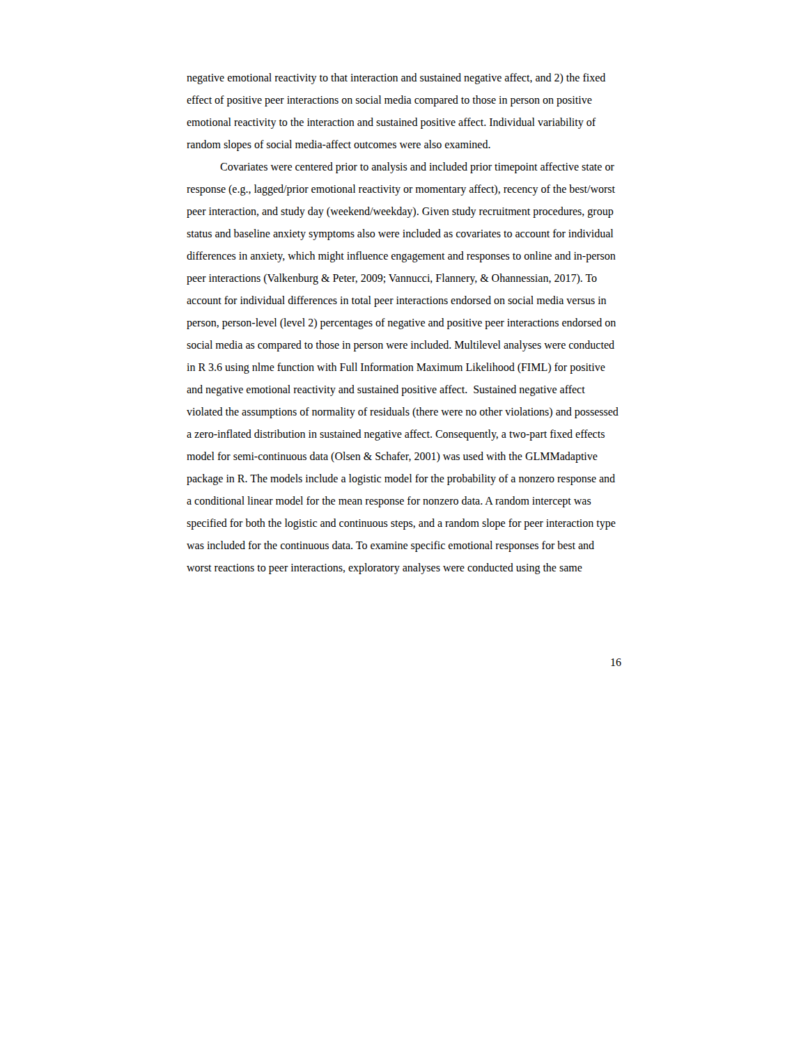negative emotional reactivity to that interaction and sustained negative affect, and 2) the fixed effect of positive peer interactions on social media compared to those in person on positive emotional reactivity to the interaction and sustained positive affect. Individual variability of random slopes of social media-affect outcomes were also examined.
Covariates were centered prior to analysis and included prior timepoint affective state or response (e.g., lagged/prior emotional reactivity or momentary affect), recency of the best/worst peer interaction, and study day (weekend/weekday). Given study recruitment procedures, group status and baseline anxiety symptoms also were included as covariates to account for individual differences in anxiety, which might influence engagement and responses to online and in-person peer interactions (Valkenburg & Peter, 2009; Vannucci, Flannery, & Ohannessian, 2017). To account for individual differences in total peer interactions endorsed on social media versus in person, person-level (level 2) percentages of negative and positive peer interactions endorsed on social media as compared to those in person were included. Multilevel analyses were conducted in R 3.6 using nlme function with Full Information Maximum Likelihood (FIML) for positive and negative emotional reactivity and sustained positive affect. Sustained negative affect violated the assumptions of normality of residuals (there were no other violations) and possessed a zero-inflated distribution in sustained negative affect. Consequently, a two-part fixed effects model for semi-continuous data (Olsen & Schafer, 2001) was used with the GLMMadaptive package in R. The models include a logistic model for the probability of a nonzero response and a conditional linear model for the mean response for nonzero data. A random intercept was specified for both the logistic and continuous steps, and a random slope for peer interaction type was included for the continuous data. To examine specific emotional responses for best and worst reactions to peer interactions, exploratory analyses were conducted using the same
16